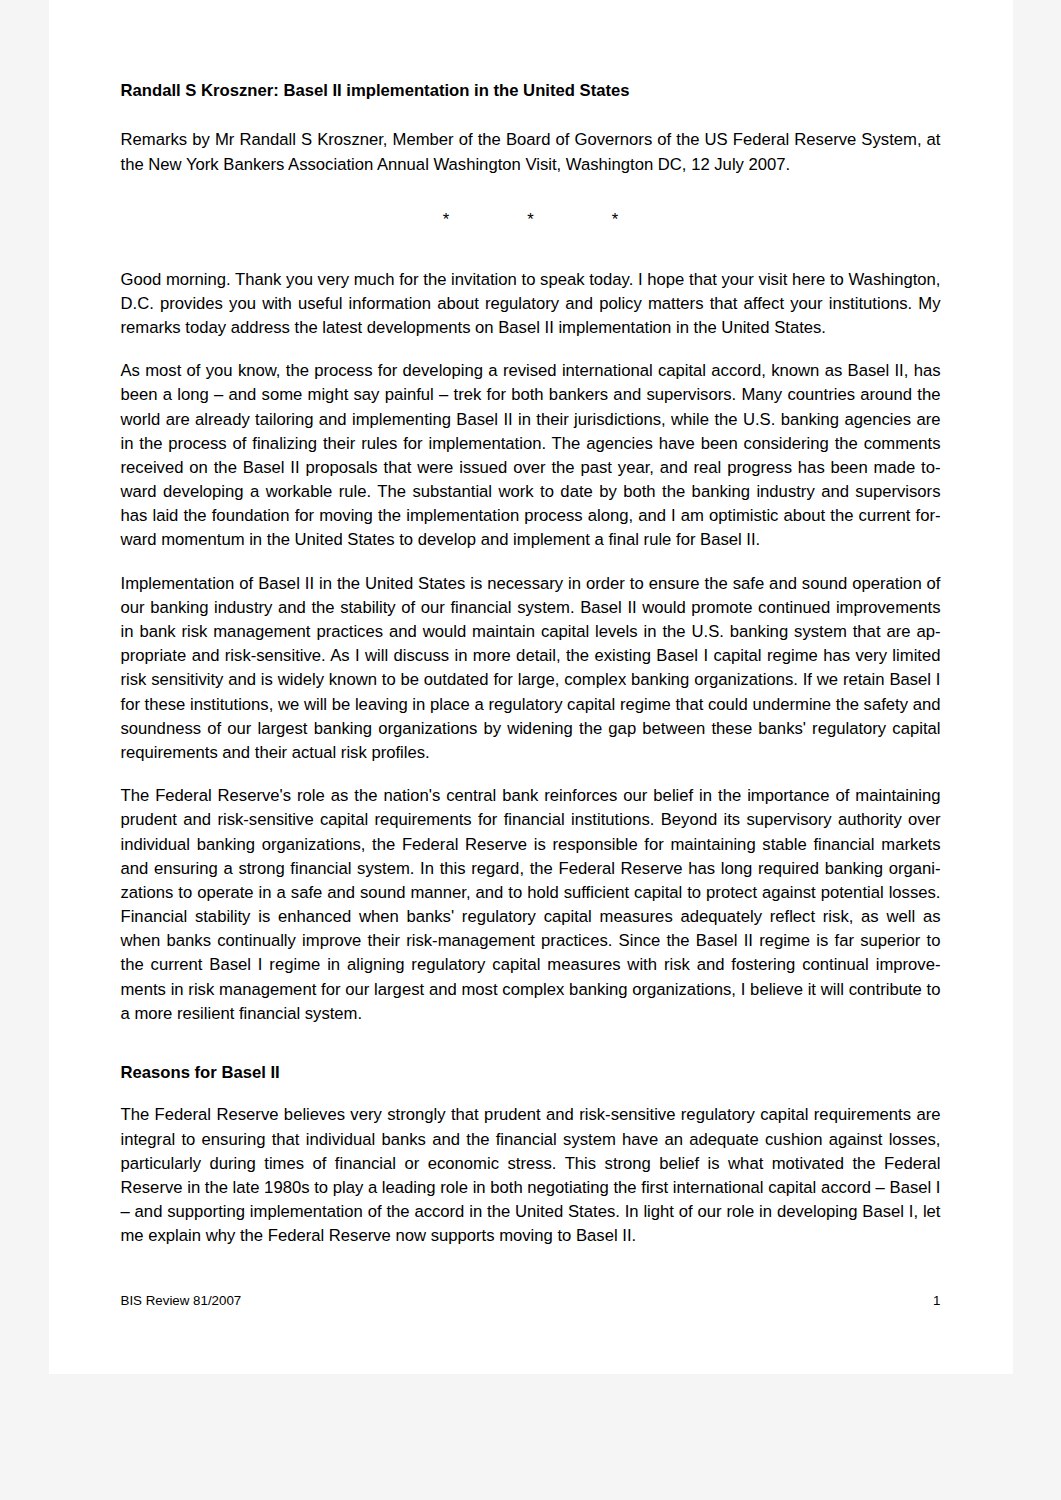Randall S Kroszner: Basel II implementation in the United States
Remarks by Mr Randall S Kroszner, Member of the Board of Governors of the US Federal Reserve System, at the New York Bankers Association Annual Washington Visit, Washington DC, 12 July 2007.
* * *
Good morning. Thank you very much for the invitation to speak today. I hope that your visit here to Washington, D.C. provides you with useful information about regulatory and policy matters that affect your institutions. My remarks today address the latest developments on Basel II implementation in the United States.
As most of you know, the process for developing a revised international capital accord, known as Basel II, has been a long – and some might say painful – trek for both bankers and supervisors. Many countries around the world are already tailoring and implementing Basel II in their jurisdictions, while the U.S. banking agencies are in the process of finalizing their rules for implementation. The agencies have been considering the comments received on the Basel II proposals that were issued over the past year, and real progress has been made toward developing a workable rule. The substantial work to date by both the banking industry and supervisors has laid the foundation for moving the implementation process along, and I am optimistic about the current forward momentum in the United States to develop and implement a final rule for Basel II.
Implementation of Basel II in the United States is necessary in order to ensure the safe and sound operation of our banking industry and the stability of our financial system. Basel II would promote continued improvements in bank risk management practices and would maintain capital levels in the U.S. banking system that are appropriate and risk-sensitive. As I will discuss in more detail, the existing Basel I capital regime has very limited risk sensitivity and is widely known to be outdated for large, complex banking organizations. If we retain Basel I for these institutions, we will be leaving in place a regulatory capital regime that could undermine the safety and soundness of our largest banking organizations by widening the gap between these banks' regulatory capital requirements and their actual risk profiles.
The Federal Reserve's role as the nation's central bank reinforces our belief in the importance of maintaining prudent and risk-sensitive capital requirements for financial institutions. Beyond its supervisory authority over individual banking organizations, the Federal Reserve is responsible for maintaining stable financial markets and ensuring a strong financial system. In this regard, the Federal Reserve has long required banking organizations to operate in a safe and sound manner, and to hold sufficient capital to protect against potential losses. Financial stability is enhanced when banks' regulatory capital measures adequately reflect risk, as well as when banks continually improve their risk-management practices. Since the Basel II regime is far superior to the current Basel I regime in aligning regulatory capital measures with risk and fostering continual improvements in risk management for our largest and most complex banking organizations, I believe it will contribute to a more resilient financial system.
Reasons for Basel II
The Federal Reserve believes very strongly that prudent and risk-sensitive regulatory capital requirements are integral to ensuring that individual banks and the financial system have an adequate cushion against losses, particularly during times of financial or economic stress. This strong belief is what motivated the Federal Reserve in the late 1980s to play a leading role in both negotiating the first international capital accord – Basel I – and supporting implementation of the accord in the United States. In light of our role in developing Basel I, let me explain why the Federal Reserve now supports moving to Basel II.
BIS Review 81/2007 1